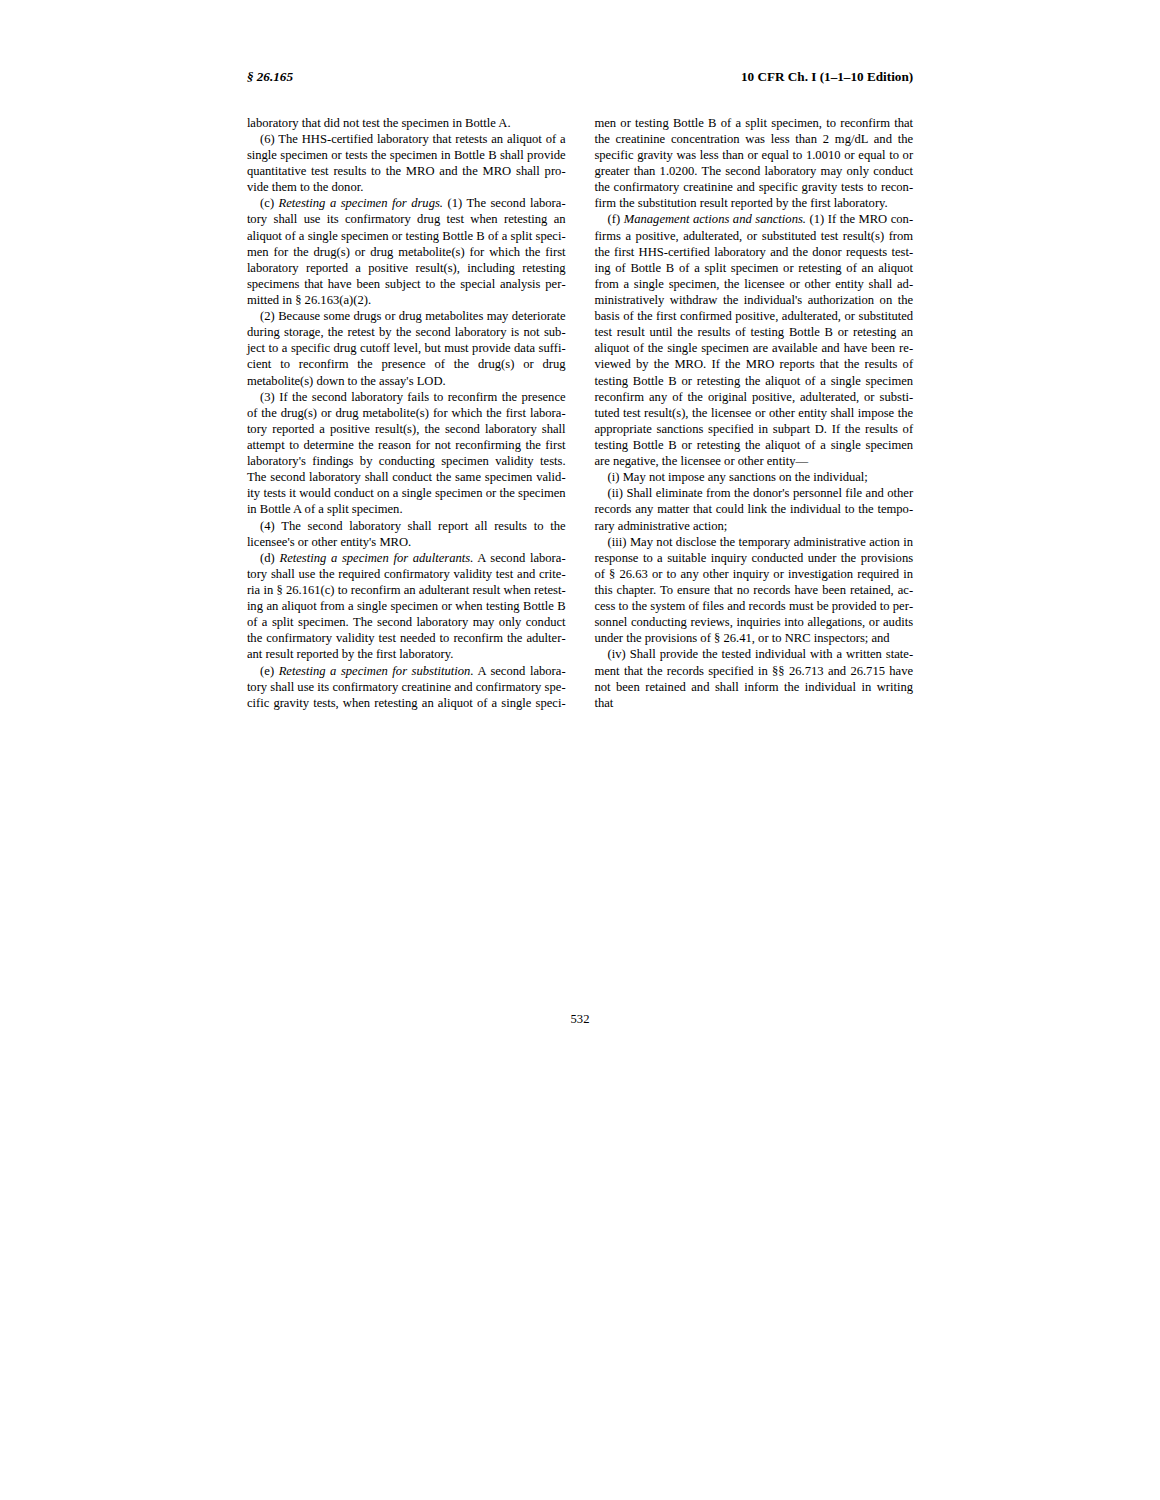§ 26.165 10 CFR Ch. I (1–1–10 Edition)
laboratory that did not test the specimen in Bottle A.
(6) The HHS-certified laboratory that retests an aliquot of a single specimen or tests the specimen in Bottle B shall provide quantitative test results to the MRO and the MRO shall provide them to the donor.
(c) Retesting a specimen for drugs. (1) The second laboratory shall use its confirmatory drug test when retesting an aliquot of a single specimen or testing Bottle B of a split specimen for the drug(s) or drug metabolite(s) for which the first laboratory reported a positive result(s), including retesting specimens that have been subject to the special analysis permitted in § 26.163(a)(2).
(2) Because some drugs or drug metabolites may deteriorate during storage, the retest by the second laboratory is not subject to a specific drug cutoff level, but must provide data sufficient to reconfirm the presence of the drug(s) or drug metabolite(s) down to the assay's LOD.
(3) If the second laboratory fails to reconfirm the presence of the drug(s) or drug metabolite(s) for which the first laboratory reported a positive result(s), the second laboratory shall attempt to determine the reason for not reconfirming the first laboratory's findings by conducting specimen validity tests. The second laboratory shall conduct the same specimen validity tests it would conduct on a single specimen or the specimen in Bottle A of a split specimen.
(4) The second laboratory shall report all results to the licensee's or other entity's MRO.
(d) Retesting a specimen for adulterants. A second laboratory shall use the required confirmatory validity test and criteria in § 26.161(c) to reconfirm an adulterant result when retesting an aliquot from a single specimen or when testing Bottle B of a split specimen. The second laboratory may only conduct the confirmatory validity test needed to reconfirm the adulterant result reported by the first laboratory.
(e) Retesting a specimen for substitution. A second laboratory shall use its confirmatory creatinine and confirmatory specific gravity tests, when retesting an aliquot of a single specimen or testing Bottle B of a split specimen, to reconfirm that the creatinine concentration was less than 2 mg/dL and the specific gravity was less than or equal to 1.0010 or equal to or greater than 1.0200. The second laboratory may only conduct the confirmatory creatinine and specific gravity tests to reconfirm the substitution result reported by the first laboratory.
(f) Management actions and sanctions. (1) If the MRO confirms a positive, adulterated, or substituted test result(s) from the first HHS-certified laboratory and the donor requests testing of Bottle B of a split specimen or retesting of an aliquot from a single specimen, the licensee or other entity shall administratively withdraw the individual's authorization on the basis of the first confirmed positive, adulterated, or substituted test result until the results of testing Bottle B or retesting an aliquot of the single specimen are available and have been reviewed by the MRO. If the MRO reports that the results of testing Bottle B or retesting the aliquot of a single specimen reconfirm any of the original positive, adulterated, or substituted test result(s), the licensee or other entity shall impose the appropriate sanctions specified in subpart D. If the results of testing Bottle B or retesting the aliquot of a single specimen are negative, the licensee or other entity—
(i) May not impose any sanctions on the individual;
(ii) Shall eliminate from the donor's personnel file and other records any matter that could link the individual to the temporary administrative action;
(iii) May not disclose the temporary administrative action in response to a suitable inquiry conducted under the provisions of § 26.63 or to any other inquiry or investigation required in this chapter. To ensure that no records have been retained, access to the system of files and records must be provided to personnel conducting reviews, inquiries into allegations, or audits under the provisions of § 26.41, or to NRC inspectors; and
(iv) Shall provide the tested individual with a written statement that the records specified in §§ 26.713 and 26.715 have not been retained and shall inform the individual in writing that
532